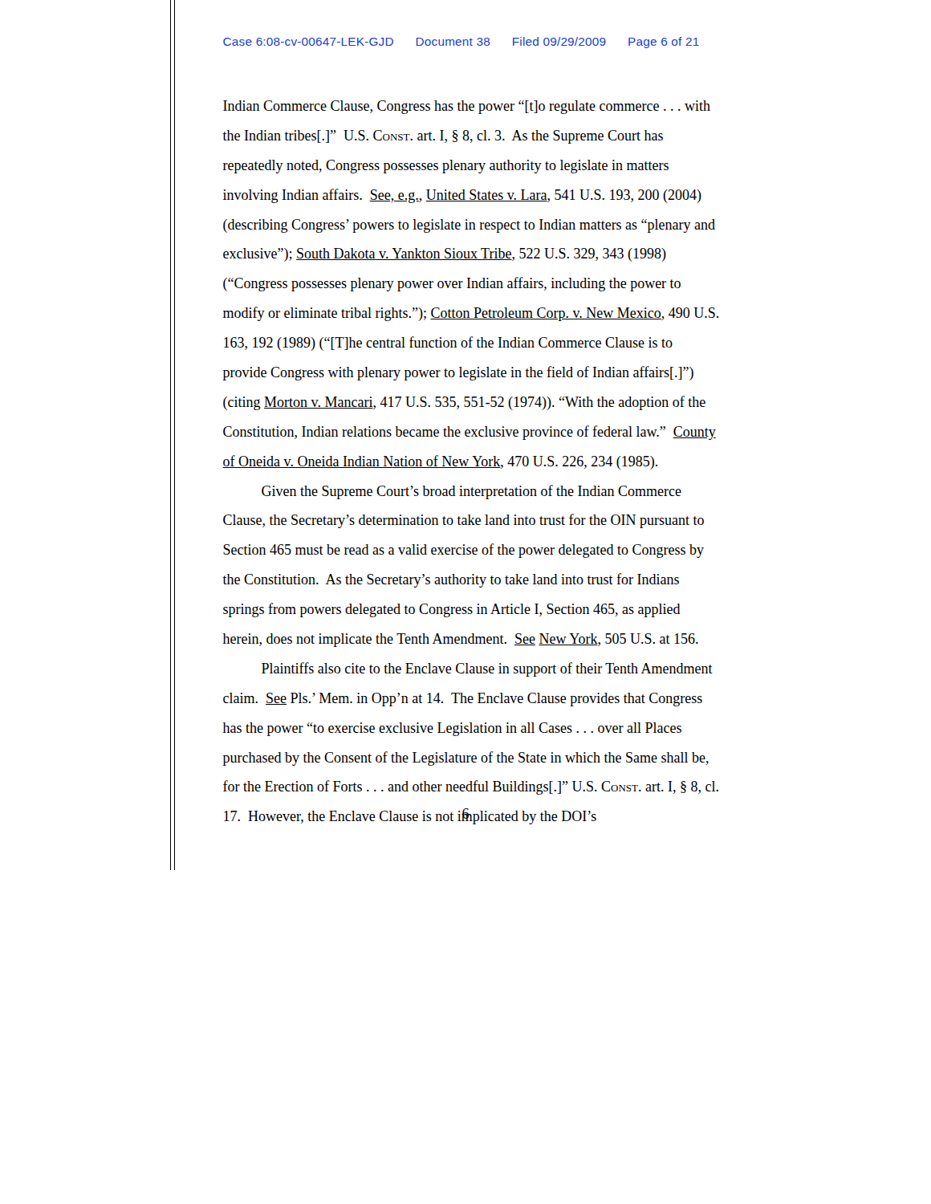Case 6:08-cv-00647-LEK-GJD Document 38 Filed 09/29/2009 Page 6 of 21
Indian Commerce Clause, Congress has the power “[t]o regulate commerce . . . with the Indian tribes[.]” U.S. Const. art. I, § 8, cl. 3. As the Supreme Court has repeatedly noted, Congress possesses plenary authority to legislate in matters involving Indian affairs. See, e.g., United States v. Lara, 541 U.S. 193, 200 (2004) (describing Congress’ powers to legislate in respect to Indian matters as “plenary and exclusive”); South Dakota v. Yankton Sioux Tribe, 522 U.S. 329, 343 (1998) (“Congress possesses plenary power over Indian affairs, including the power to modify or eliminate tribal rights.”); Cotton Petroleum Corp. v. New Mexico, 490 U.S. 163, 192 (1989) (“[T]he central function of the Indian Commerce Clause is to provide Congress with plenary power to legislate in the field of Indian affairs[.]”) (citing Morton v. Mancari, 417 U.S. 535, 551-52 (1974)). “With the adoption of the Constitution, Indian relations became the exclusive province of federal law.” County of Oneida v. Oneida Indian Nation of New York, 470 U.S. 226, 234 (1985).
Given the Supreme Court’s broad interpretation of the Indian Commerce Clause, the Secretary’s determination to take land into trust for the OIN pursuant to Section 465 must be read as a valid exercise of the power delegated to Congress by the Constitution. As the Secretary’s authority to take land into trust for Indians springs from powers delegated to Congress in Article I, Section 465, as applied herein, does not implicate the Tenth Amendment. See New York, 505 U.S. at 156.
Plaintiffs also cite to the Enclave Clause in support of their Tenth Amendment claim. See Pls.’ Mem. in Opp’n at 14. The Enclave Clause provides that Congress has the power “to exercise exclusive Legislation in all Cases . . . over all Places purchased by the Consent of the Legislature of the State in which the Same shall be, for the Erection of Forts . . . and other needful Buildings[.]” U.S. Const. art. I, § 8, cl. 17. However, the Enclave Clause is not implicated by the DOI’s
6